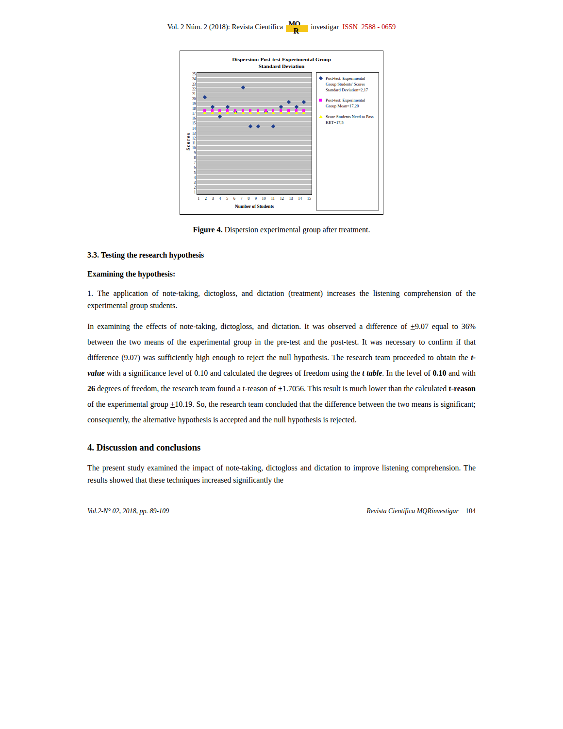Vol. 2 Núm. 2 (2018): Revista Científica MQ R investigar ISSN 2588 - 0659
Dispersion: Post-test Experimental Group
Standard Deviation
Scores
25242322212019181716151413121110987654321
123456789101112131415
Number of Students
Post-test: Experimental Group Students' Scores Standard Deviation=2,17
Post-test: Experimental Group Mean=17,20
Score Students Need to Pass KET=17,5
Figure 4. Dispersion experimental group after treatment.
3.3. Testing the research hypothesis
Examining the hypothesis:
1. The application of note-taking, dictogloss, and dictation (treatment) increases the listening comprehension of the experimental group students.
In examining the effects of note-taking, dictogloss, and dictation. It was observed a difference of +9.07 equal to 36% between the two means of the experimental group in the pre-test and the post-test. It was necessary to confirm if that difference (9.07) was sufficiently high enough to reject the null hypothesis. The research team proceeded to obtain the t-value with a significance level of 0.10 and calculated the degrees of freedom using the t table. In the level of 0.10 and with 26 degrees of freedom, the research team found a t-reason of +1.7056. This result is much lower than the calculated t-reason of the experimental group +10.19. So, the research team concluded that the difference between the two means is significant; consequently, the alternative hypothesis is accepted and the null hypothesis is rejected.
4. Discussion and conclusions
The present study examined the impact of note-taking, dictogloss and dictation to improve listening comprehension. The results showed that these techniques increased significantly the
Vol.2-N° 02, 2018, pp. 89-109
Revista Científica MQRinvestigar 104